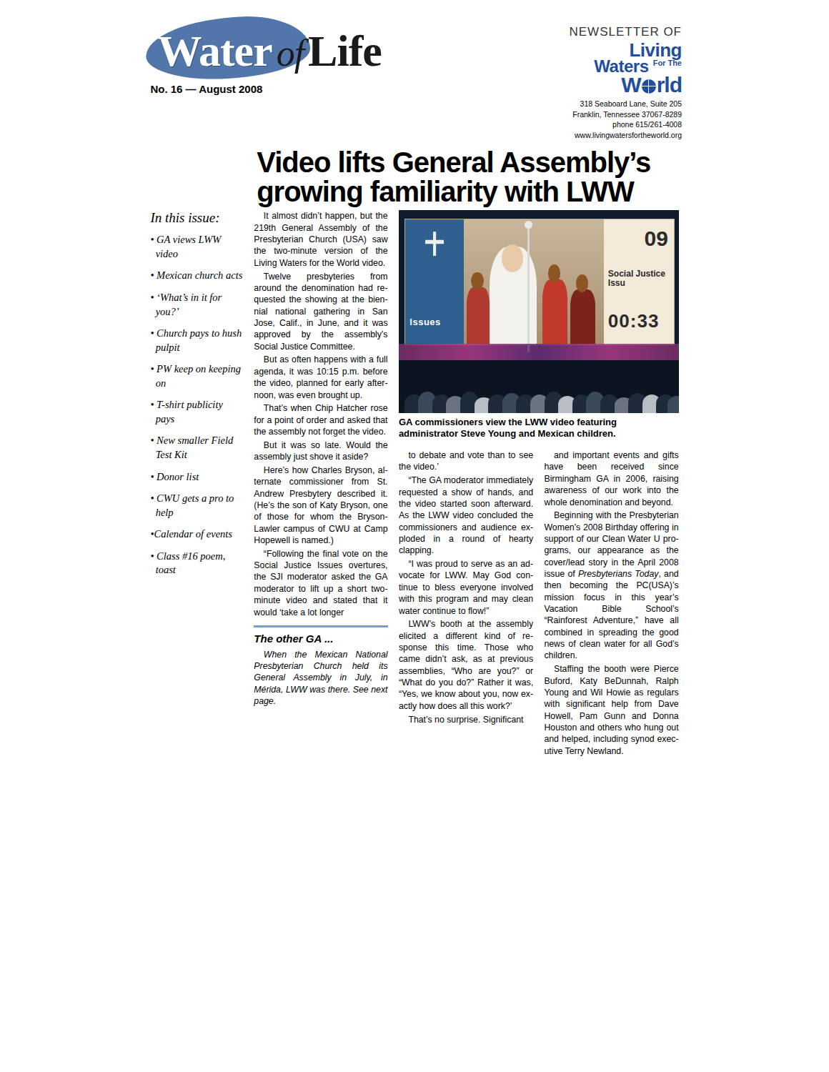Water of Life
No. 16 — August 2008
NEWSLETTER OF
Living Waters For The W rld
318 Seaboard Lane, Suite 205
Franklin, Tennessee 37067-8289
phone 615/261-4008
www.livingwatersfortheworld.org
Video lifts General Assembly’s growing familiarity with LWW
In this issue:
• GA views LWW video
• Mexican church acts
• ‘What’s in it for you?’
• Church pays to hush pulpit
• PW keep on keeping on
• T-shirt publicity pays
• New smaller Field Test Kit
• Donor list
• CWU gets a pro to help
•Calendar of events
• Class #16 poem, toast
It almost didn’t happen, but the 219th General Assembly of the Presbyterian Church (USA) saw the two-minute version of the Living Waters for the World video.
Twelve presbyteries from around the denomination had requested the showing at the biennial national gathering in San Jose, Calif., in June, and it was approved by the assembly’s Social Justice Committee.
But as often happens with a full agenda, it was 10:15 p.m. before the video, planned for early afternoon, was even brought up.
That’s when Chip Hatcher rose for a point of order and asked that the assembly not forget the video.
But it was so late. Would the assembly just shove it aside?
Here’s how Charles Bryson, alternate commissioner from St. Andrew Presbytery described it. (He’s the son of Katy Bryson, one of those for whom the Bryson-Lawler campus of CWU at Camp Hopewell is named.)
“Following the final vote on the Social Justice Issues overtures, the SJI moderator asked the GA moderator to lift up a short two-minute video and stated that it would ‘take a lot longer
The other GA ...
When the Mexican National Presbyterian Church held its General Assembly in July, in Mérida, LWW was there. See next page.
Issues
09
Social Justice Issu
00:33
GA commissioners view the LWW video featuring administrator Steve Young and Mexican children.
to debate and vote than to see the video.’
“The GA moderator immediately requested a show of hands, and the video started soon afterward. As the LWW video concluded the commissioners and audience exploded in a round of hearty clapping.
“I was proud to serve as an advocate for LWW. May God continue to bless everyone involved with this program and may clean water continue to flow!”
LWW’s booth at the assembly elicited a different kind of response this time. Those who came didn’t ask, as at previous assemblies, “Who are you?” or “What do you do?” Rather it was, “Yes, we know about you, now exactly how does all this work?’
That’s no surprise. Significant
and important events and gifts have been received since Birmingham GA in 2006, raising awareness of our work into the whole denomination and beyond.
Beginning with the Presbyterian Women’s 2008 Birthday offering in support of our Clean Water U programs, our appearance as the cover/lead story in the April 2008 issue of Presbyterians Today, and then becoming the PC(USA)’s mission focus in this year’s Vacation Bible School’s “Rainforest Adventure,” have all combined in spreading the good news of clean water for all God’s children.
Staffing the booth were Pierce Buford, Katy BeDunnah, Ralph Young and Wil Howie as regulars with significant help from Dave Howell, Pam Gunn and Donna Houston and others who hung out and helped, including synod executive Terry Newland.